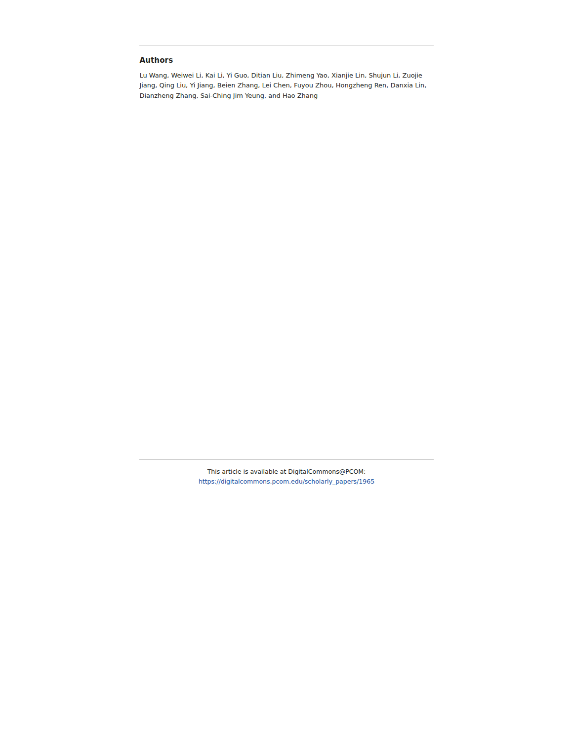Authors
Lu Wang, Weiwei Li, Kai Li, Yi Guo, Ditian Liu, Zhimeng Yao, Xianjie Lin, Shujun Li, Zuojie Jiang, Qing Liu, Yi Jiang, Beien Zhang, Lei Chen, Fuyou Zhou, Hongzheng Ren, Danxia Lin, Dianzheng Zhang, Sai-Ching Jim Yeung, and Hao Zhang
This article is available at DigitalCommons@PCOM: https://digitalcommons.pcom.edu/scholarly_papers/1965